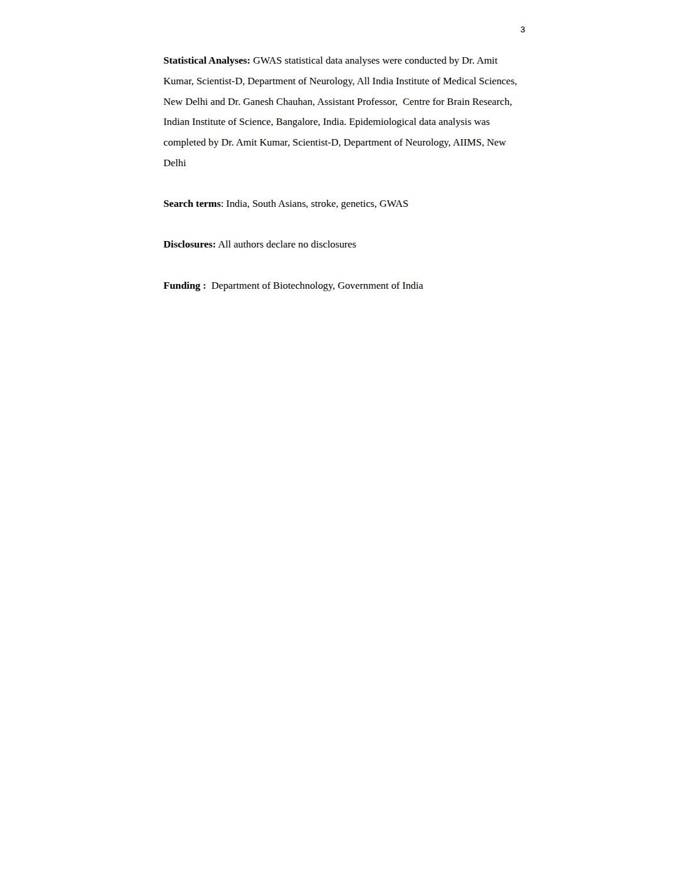3
Statistical Analyses: GWAS statistical data analyses were conducted by Dr. Amit Kumar, Scientist-D, Department of Neurology, All India Institute of Medical Sciences, New Delhi and Dr. Ganesh Chauhan, Assistant Professor, Centre for Brain Research, Indian Institute of Science, Bangalore, India. Epidemiological data analysis was completed by Dr. Amit Kumar, Scientist-D, Department of Neurology, AIIMS, New Delhi
Search terms: India, South Asians, stroke, genetics, GWAS
Disclosures: All authors declare no disclosures
Funding : Department of Biotechnology, Government of India